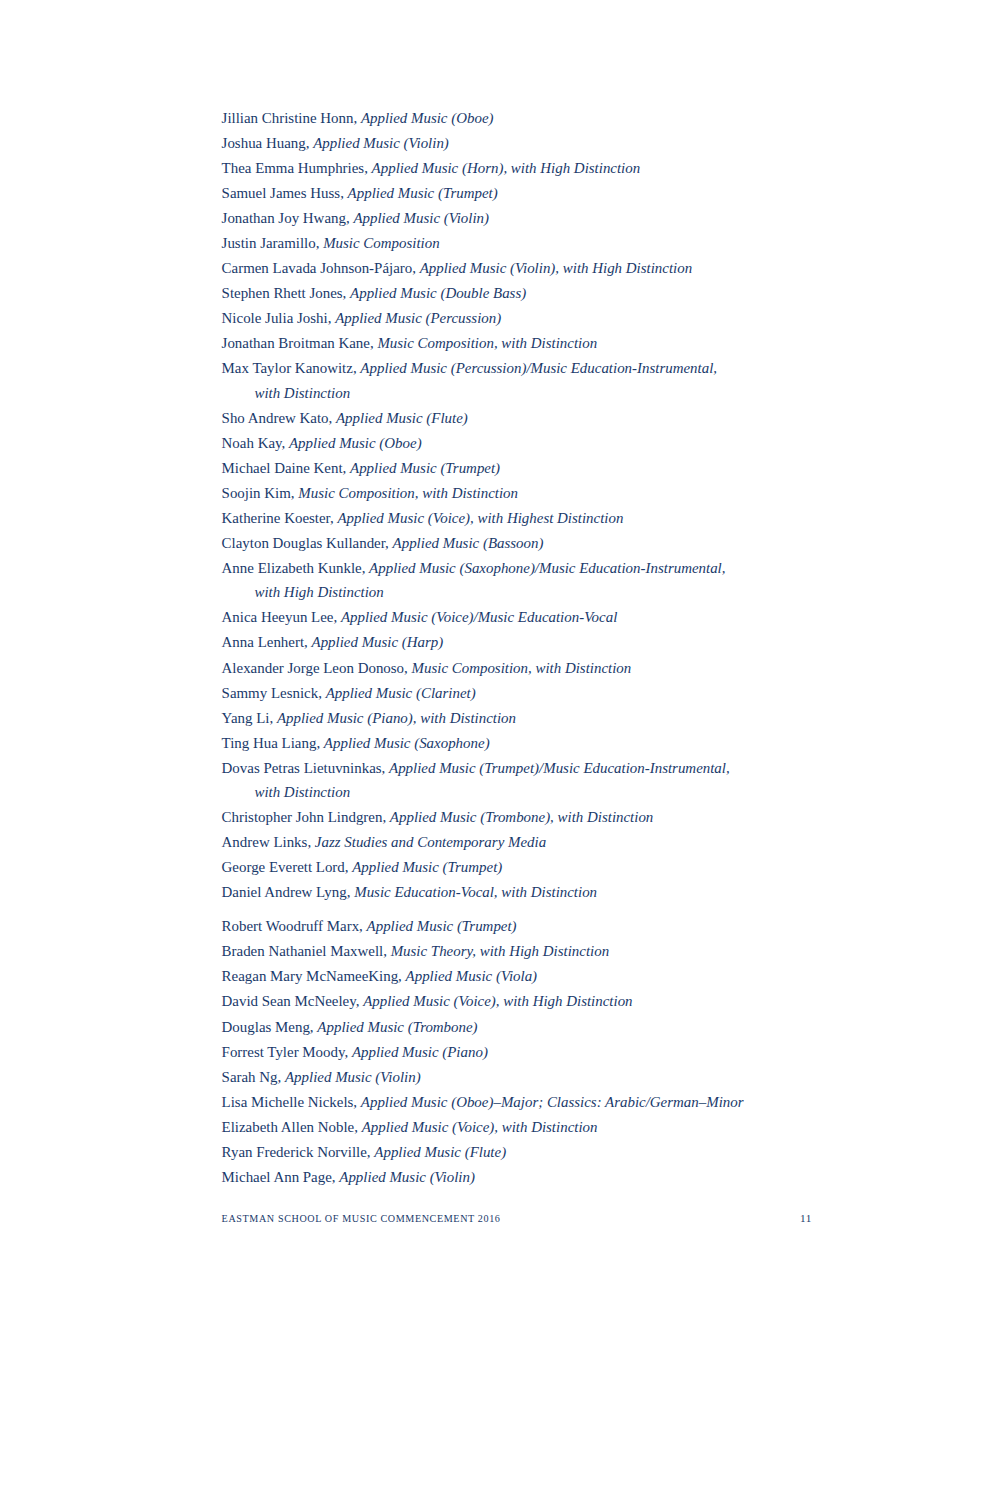Jillian Christine Honn, Applied Music (Oboe)
Joshua Huang, Applied Music (Violin)
Thea Emma Humphries, Applied Music (Horn), with High Distinction
Samuel James Huss, Applied Music (Trumpet)
Jonathan Joy Hwang, Applied Music (Violin)
Justin Jaramillo, Music Composition
Carmen Lavada Johnson-Pájaro, Applied Music (Violin), with High Distinction
Stephen Rhett Jones, Applied Music (Double Bass)
Nicole Julia Joshi, Applied Music (Percussion)
Jonathan Broitman Kane, Music Composition, with Distinction
Max Taylor Kanowitz, Applied Music (Percussion)/Music Education-Instrumental, with Distinction
Sho Andrew Kato, Applied Music (Flute)
Noah Kay, Applied Music (Oboe)
Michael Daine Kent, Applied Music (Trumpet)
Soojin Kim, Music Composition, with Distinction
Katherine Koester, Applied Music (Voice), with Highest Distinction
Clayton Douglas Kullander, Applied Music (Bassoon)
Anne Elizabeth Kunkle, Applied Music (Saxophone)/Music Education-Instrumental, with High Distinction
Anica Heeyun Lee, Applied Music (Voice)/Music Education-Vocal
Anna Lenhert, Applied Music (Harp)
Alexander Jorge Leon Donoso, Music Composition, with Distinction
Sammy Lesnick, Applied Music (Clarinet)
Yang Li, Applied Music (Piano), with Distinction
Ting Hua Liang, Applied Music (Saxophone)
Dovas Petras Lietuvninkas, Applied Music (Trumpet)/Music Education-Instrumental, with Distinction
Christopher John Lindgren, Applied Music (Trombone), with Distinction
Andrew Links, Jazz Studies and Contemporary Media
George Everett Lord, Applied Music (Trumpet)
Daniel Andrew Lyng, Music Education-Vocal, with Distinction
Robert Woodruff Marx, Applied Music (Trumpet)
Braden Nathaniel Maxwell, Music Theory, with High Distinction
Reagan Mary McNameeKing, Applied Music (Viola)
David Sean McNeeley, Applied Music (Voice), with High Distinction
Douglas Meng, Applied Music (Trombone)
Forrest Tyler Moody, Applied Music (Piano)
Sarah Ng, Applied Music (Violin)
Lisa Michelle Nickels, Applied Music (Oboe)–Major; Classics: Arabic/German–Minor
Elizabeth Allen Noble, Applied Music (Voice), with Distinction
Ryan Frederick Norville, Applied Music (Flute)
Michael Ann Page, Applied Music (Violin)
Eastman School of Music Commencement 2016 11